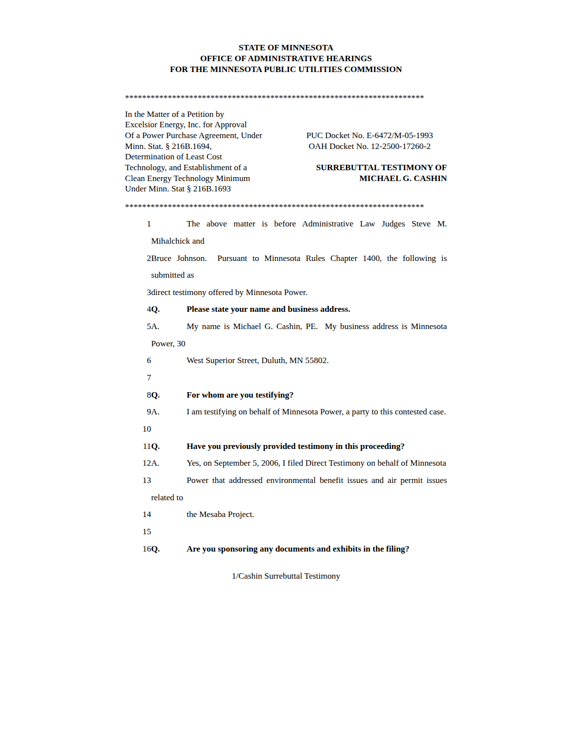STATE OF MINNESOTA
OFFICE OF ADMINISTRATIVE HEARINGS
FOR THE MINNESOTA PUBLIC UTILITIES COMMISSION
**********************************************************************
| In the Matter of a Petition by Excelsior Energy, Inc. for Approval Of a Power Purchase Agreement, Under Minn. Stat. § 216B.1694, Determination of Least Cost Technology, and Establishment of a Clean Energy Technology Minimum Under Minn. Stat § 216B.1693 | PUC Docket No. E-6472/M-05-1993 OAH Docket No. 12-2500-17260-2 SURREBUTTAL TESTIMONY OF MICHAEL G. CASHIN |
**********************************************************************
| 1 | The above matter is before Administrative Law Judges Steve M. Mihalchick and |
| 2 | Bruce Johnson. Pursuant to Minnesota Rules Chapter 1400, the following is submitted as |
| 3 | direct testimony offered by Minnesota Power. |
| 4 | Q. Please state your name and business address. |
| 5 | A. My name is Michael G. Cashin, PE. My business address is Minnesota Power, 30 |
| 6 | West Superior Street, Duluth, MN 55802. |
| 7 | |
| 8 | Q. For whom are you testifying? |
| 9 | A. I am testifying on behalf of Minnesota Power, a party to this contested case. |
| 10 | |
| 11 | Q. Have you previously provided testimony in this proceeding? |
| 12 | A. Yes, on September 5, 2006, I filed Direct Testimony on behalf of Minnesota |
| 13 | Power that addressed environmental benefit issues and air permit issues related to |
| 14 | the Mesaba Project. |
| 15 | |
| 16 | Q. Are you sponsoring any documents and exhibits in the filing? |
1/Cashin Surrebuttal Testimony